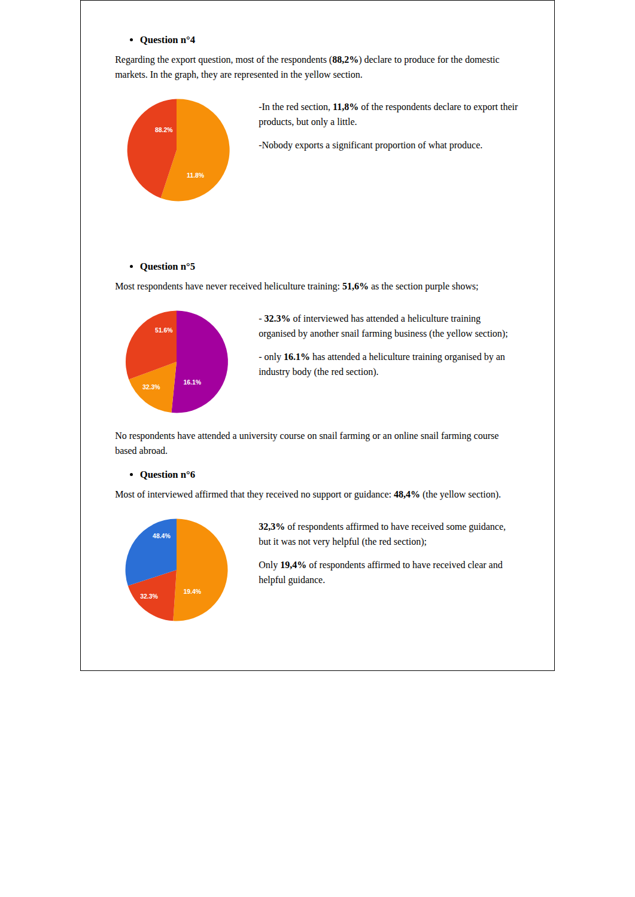Question n°4
Regarding the export question, most of the respondents (88,2%) declare to produce for the domestic markets. In the graph, they are represented in the yellow section.
88.2% 11.8%
-In the red section, 11,8% of the respondents declare to export their products, but only a little.
-Nobody exports a significant proportion of what produce.
Question n°5
Most respondents have never received heliculture training: 51,6% as the section purple shows;
51.6% 32.3% 16.1%
- 32.3% of interviewed has attended a heliculture training organised by another snail farming business (the yellow section);
- only 16.1% has attended a heliculture training organised by an industry body (the red section).
No respondents have attended a university course on snail farming or an online snail farming course based abroad.
Question n°6
Most of interviewed affirmed that they received no support or guidance: 48,4% (the yellow section).
48.4% 32.3% 19.4%
32,3% of respondents affirmed to have received some guidance, but it was not very helpful (the red section);
Only 19,4% of respondents affirmed to have received clear and helpful guidance.